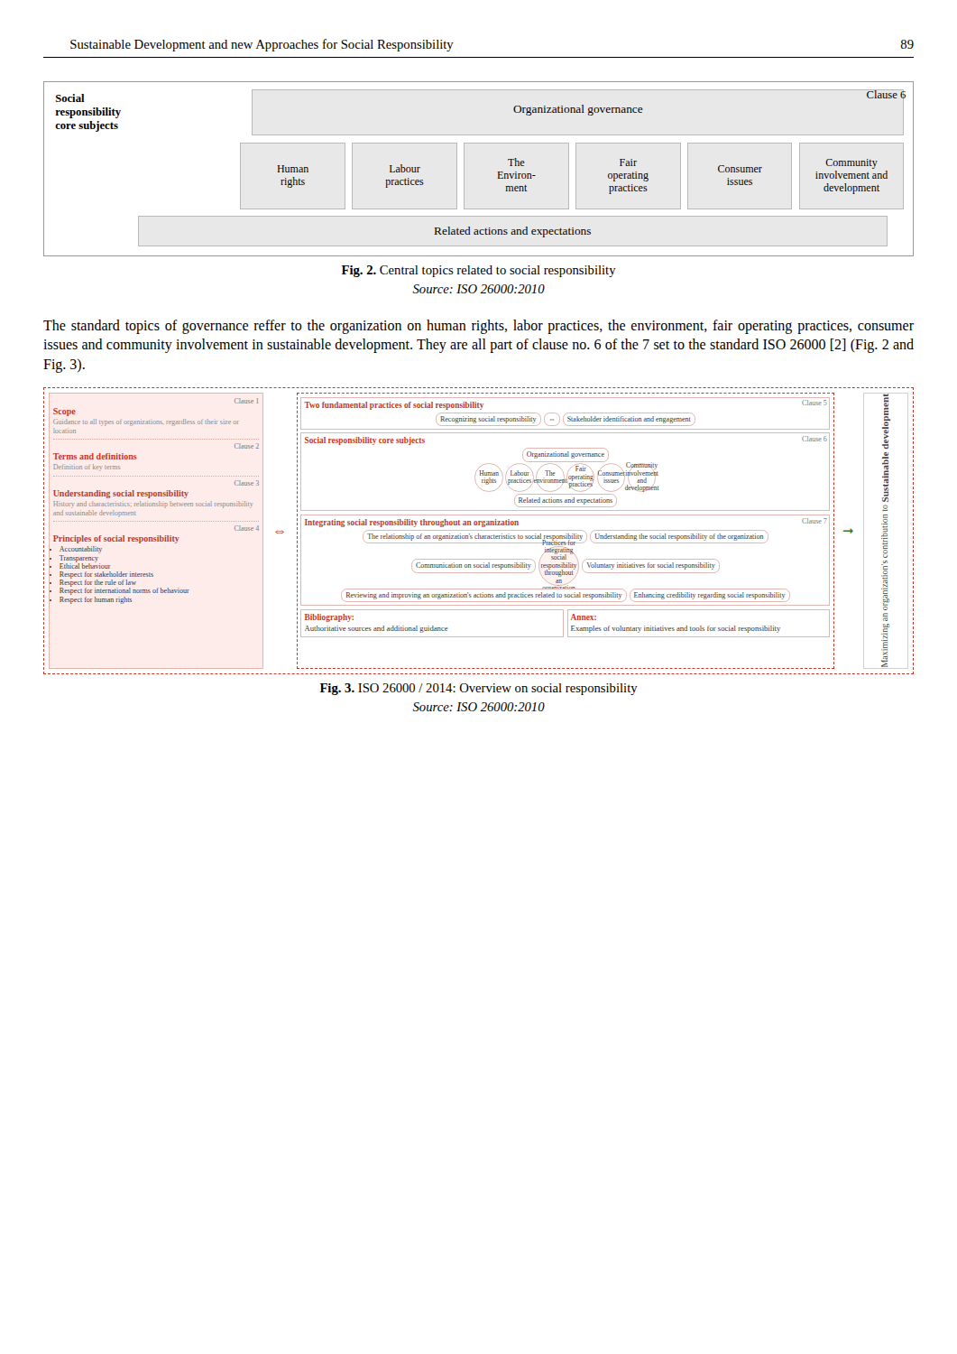Sustainable Development and new Approaches for Social Responsibility 89
Clause 6
Social
responsibility
core subjects
Organizational governance
Human
rights
Labour
practices
The
Environ-
ment
Fair
operating
practices
Consumer
issues
Community
involvement and
development
Related actions and expectations
Fig. 2. Central topics related to social responsibility Source: ISO 26000:2010
The standard topics of governance reffer to the organization on human rights, labor practices, the environment, fair operating practices, consumer issues and community involvement in sustainable development. They are all part of clause no. 6 of the 7 set to the standard ISO 26000 [2] (Fig. 2 and Fig. 3).
Clause 1
Scope
Guidance to all types of organizations, regardless of their size or location
Clause 2
Terms and definitions
Definition of key terms
Clause 3
Understanding social responsibility
History and characteristics; relationship between social responsibility and sustainable development
Clause 4
Principles of social responsibility
Accountability
Transparency
Ethical behaviour
Respect for stakeholder interests
Respect for the rule of law
Respect for international norms of behaviour
Respect for human rights
⇔
Clause 5
Two fundamental practices of social responsibility
Recognizing social responsibility
⇔
Stakeholder identification and engagement
Clause 6
Social responsibility core subjects
Organizational governance
Human rights
Labour practices
The environment
Fair operating practices
Consumer issues
Community involvement and development
Related actions and expectations
Clause 7
Integrating social responsibility throughout an organization
The relationship of an organization's characteristics to social responsibility
Understanding the social responsibility of the organization
Communication on social responsibility
Practices for integrating social responsibility throughout an organization
Voluntary initiatives for social responsibility
Reviewing and improving an organization's actions and practices related to social responsibility
Enhancing credibility regarding social responsibility
Bibliography:
Authoritative sources and additional guidance
Annex:
Examples of voluntary initiatives and tools for social responsibility
➞
Maximizing an organization's contribution to Sustainable development
Fig. 3. ISO 26000 / 2014: Overview on social responsibility Source: ISO 26000:2010